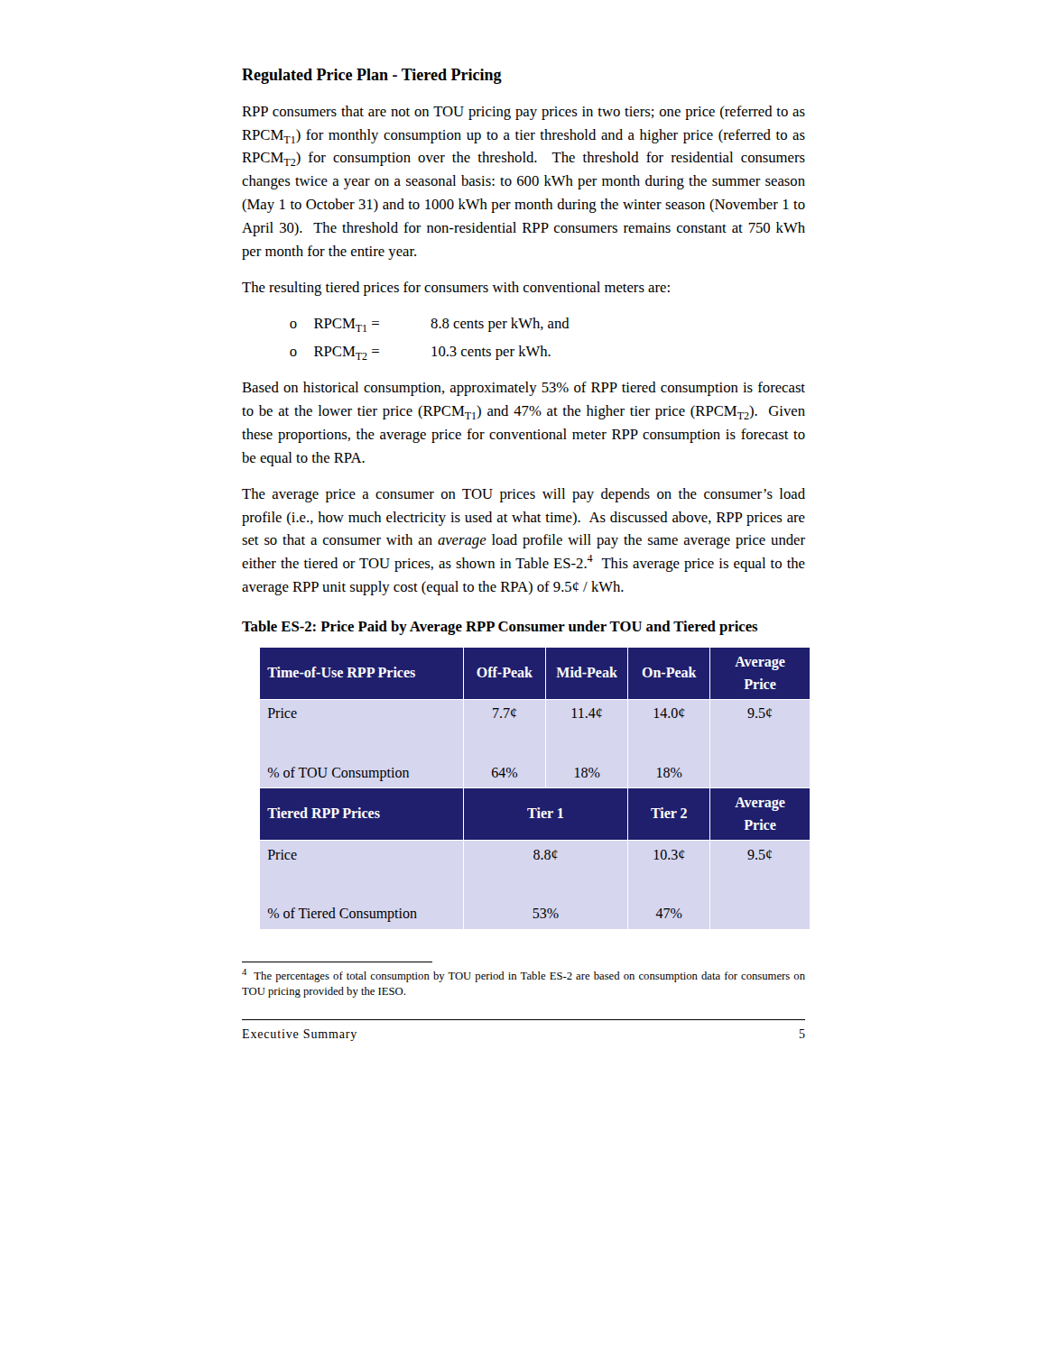Regulated Price Plan - Tiered Pricing
RPP consumers that are not on TOU pricing pay prices in two tiers; one price (referred to as RPCMT1) for monthly consumption up to a tier threshold and a higher price (referred to as RPCMT2) for consumption over the threshold. The threshold for residential consumers changes twice a year on a seasonal basis: to 600 kWh per month during the summer season (May 1 to October 31) and to 1000 kWh per month during the winter season (November 1 to April 30). The threshold for non-residential RPP consumers remains constant at 750 kWh per month for the entire year.
The resulting tiered prices for consumers with conventional meters are:
RPCMT1 =8.8 cents per kWh, and
RPCMT2 =10.3 cents per kWh.
Based on historical consumption, approximately 53% of RPP tiered consumption is forecast to be at the lower tier price (RPCMT1) and 47% at the higher tier price (RPCMT2). Given these proportions, the average price for conventional meter RPP consumption is forecast to be equal to the RPA.
The average price a consumer on TOU prices will pay depends on the consumer’s load profile (i.e., how much electricity is used at what time). As discussed above, RPP prices are set so that a consumer with an average load profile will pay the same average price under either the tiered or TOU prices, as shown in Table ES-2.4 This average price is equal to the average RPP unit supply cost (equal to the RPA) of 9.5¢ / kWh.
Table ES-2: Price Paid by Average RPP Consumer under TOU and Tiered prices
| Time-of-Use RPP Prices | Off-Peak | Mid-Peak | On-Peak | Average Price |
| --- | --- | --- | --- | --- |
| Price | 7.7¢ | 11.4¢ | 14.0¢ | 9.5¢ |
| % of TOU Consumption | 64% | 18% | 18% | |
| Tiered RPP Prices | Tier 1 | Tier 2 | Average Price |
| Price | 8.8¢ | 10.3¢ | 9.5¢ |
| % of Tiered Consumption | 53% | 47% | |
4 The percentages of total consumption by TOU period in Table ES-2 are based on consumption data for consumers on TOU pricing provided by the IESO.
Executive Summary 5